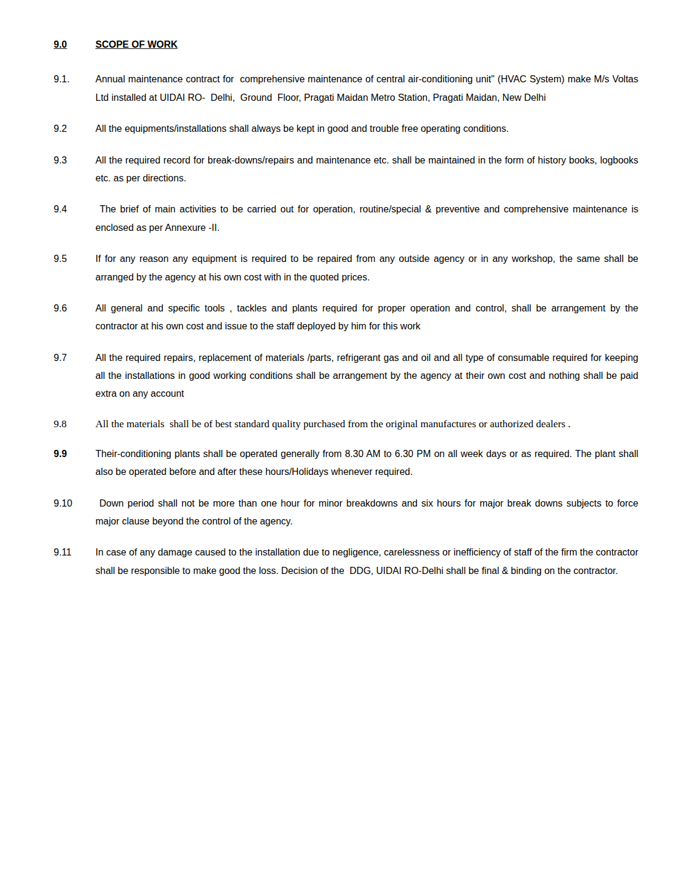9.0 SCOPE OF WORK
9.1. Annual maintenance contract for comprehensive maintenance of central air-conditioning unit" (HVAC System) make M/s Voltas Ltd installed at UIDAI RO- Delhi, Ground Floor, Pragati Maidan Metro Station, Pragati Maidan, New Delhi
9.2 All the equipments/installations shall always be kept in good and trouble free operating conditions.
9.3 All the required record for break-downs/repairs and maintenance etc. shall be maintained in the form of history books, logbooks etc. as per directions.
9.4 The brief of main activities to be carried out for operation, routine/special & preventive and comprehensive maintenance is enclosed as per Annexure -II.
9.5 If for any reason any equipment is required to be repaired from any outside agency or in any workshop, the same shall be arranged by the agency at his own cost with in the quoted prices.
9.6 All general and specific tools , tackles and plants required for proper operation and control, shall be arrangement by the contractor at his own cost and issue to the staff deployed by him for this work
9.7 All the required repairs, replacement of materials /parts, refrigerant gas and oil and all type of consumable required for keeping all the installations in good working conditions shall be arrangement by the agency at their own cost and nothing shall be paid extra on any account
9.8 All the materials shall be of best standard quality purchased from the original manufactures or authorized dealers .
9.9 Their-conditioning plants shall be operated generally from 8.30 AM to 6.30 PM on all week days or as required. The plant shall also be operated before and after these hours/Holidays whenever required.
9.10 Down period shall not be more than one hour for minor breakdowns and six hours for major break downs subjects to force major clause beyond the control of the agency.
9.11 In case of any damage caused to the installation due to negligence, carelessness or inefficiency of staff of the firm the contractor shall be responsible to make good the loss. Decision of the DDG, UIDAI RO-Delhi shall be final & binding on the contractor.